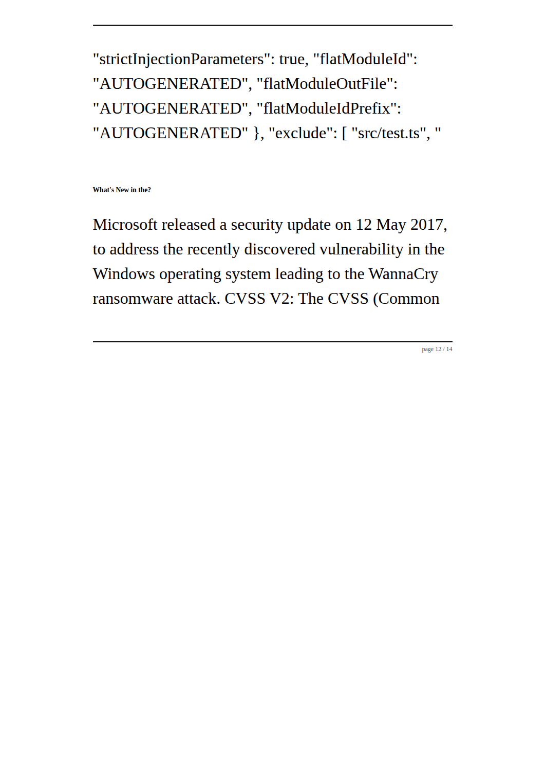"strictInjectionParameters": true, "flatModuleId": "AUTOGENERATED", "flatModuleOutFile": "AUTOGENERATED", "flatModuleIdPrefix": "AUTOGENERATED" }, "exclude": [ "src/test.ts", "
What's New in the?
Microsoft released a security update on 12 May 2017, to address the recently discovered vulnerability in the Windows operating system leading to the WannaCry ransomware attack. CVSS V2: The CVSS (Common
page 12 / 14